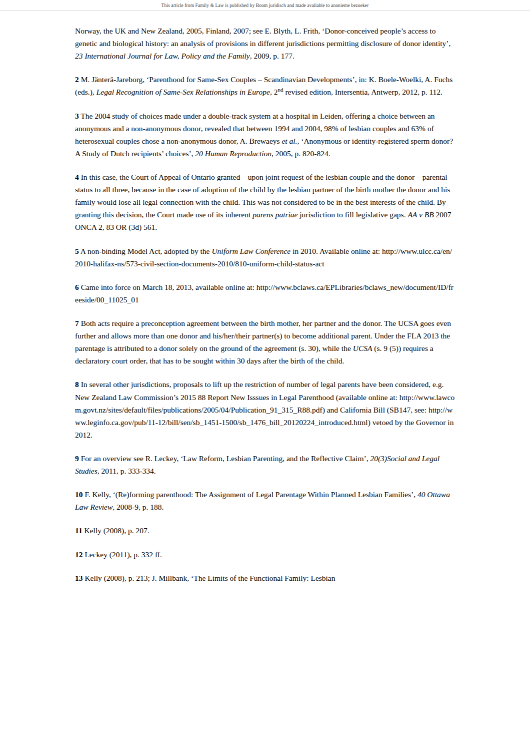This article from Family & Law is published by Boom juridisch and made available to anonieme bezoeker
Norway, the UK and New Zealand, 2005, Finland, 2007; see E. Blyth, L. Frith, ‘Donor-conceived people’s access to genetic and biological history: an analysis of provisions in different jurisdictions permitting disclosure of donor identity’, 23 International Journal for Law, Policy and the Family, 2009, p. 177.
2 M. Jänterä-Jareborg, ‘Parenthood for Same-Sex Couples – Scandinavian Developments’, in: K. Boele-Woelki, A. Fuchs (eds.), Legal Recognition of Same-Sex Relationships in Europe, 2nd revised edition, Intersentia, Antwerp, 2012, p. 112.
3 The 2004 study of choices made under a double-track system at a hospital in Leiden, offering a choice between an anonymous and a non-anonymous donor, revealed that between 1994 and 2004, 98% of lesbian couples and 63% of heterosexual couples chose a non-anonymous donor, A. Brewaeys et al., ‘Anonymous or identity-registered sperm donor? A Study of Dutch recipients’ choices’, 20 Human Reproduction, 2005, p. 820-824.
4 In this case, the Court of Appeal of Ontario granted – upon joint request of the lesbian couple and the donor – parental status to all three, because in the case of adoption of the child by the lesbian partner of the birth mother the donor and his family would lose all legal connection with the child. This was not considered to be in the best interests of the child. By granting this decision, the Court made use of its inherent parens patriae jurisdiction to fill legislative gaps. AA v BB 2007 ONCA 2, 83 OR (3d) 561.
5 A non-binding Model Act, adopted by the Uniform Law Conference in 2010. Available online at: http://www.ulcc.ca/en/2010-halifax-ns/573-civil-section-documents-2010/810-uniform-child-status-act
6 Came into force on March 18, 2013, available online at: http://www.bclaws.ca/EPLibraries/bclaws_new/document/ID/freeside/00_11025_01
7 Both acts require a preconception agreement between the birth mother, her partner and the donor. The UCSA goes even further and allows more than one donor and his/her/their partner(s) to become additional parent. Under the FLA 2013 the parentage is attributed to a donor solely on the ground of the agreement (s. 30), while the UCSA (s. 9 (5)) requires a declaratory court order, that has to be sought within 30 days after the birth of the child.
8 In several other jurisdictions, proposals to lift up the restriction of number of legal parents have been considered, e.g. New Zealand Law Commission’s 2015 88 Report New Isssues in Legal Parenthood (available online at: http://www.lawcom.govt.nz/sites/default/files/publications/2005/04/Publication_91_315_R88.pdf) and California Bill (SB147, see: http://www.leginfo.ca.gov/pub/11-12/bill/sen/sb_1451-1500/sb_1476_bill_20120224_introduced.html) vetoed by the Governor in 2012.
9 For an overview see R. Leckey, ‘Law Reform, Lesbian Parenting, and the Reflective Claim’, 20(3)Social and Legal Studies, 2011, p. 333-334.
10 F. Kelly, ‘(Re)forming parenthood: The Assignment of Legal Parentage Within Planned Lesbian Families’, 40 Ottawa Law Review, 2008-9, p. 188.
11 Kelly (2008), p. 207.
12 Leckey (2011), p. 332 ff.
13 Kelly (2008), p. 213; J. Millbank, ‘The Limits of the Functional Family: Lesbian